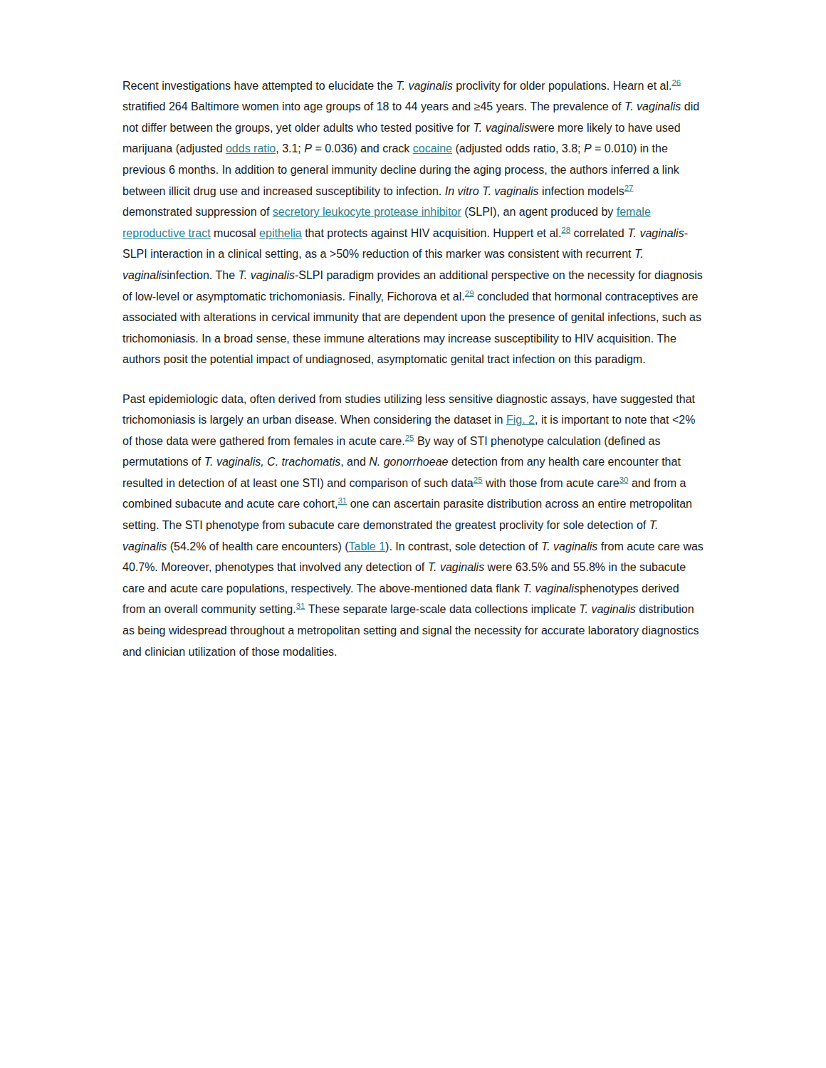Recent investigations have attempted to elucidate the T. vaginalis proclivity for older populations. Hearn et al.26 stratified 264 Baltimore women into age groups of 18 to 44 years and ≥45 years. The prevalence of T. vaginalis did not differ between the groups, yet older adults who tested positive for T. vaginaliswere more likely to have used marijuana (adjusted odds ratio, 3.1; P = 0.036) and crack cocaine (adjusted odds ratio, 3.8; P = 0.010) in the previous 6 months. In addition to general immunity decline during the aging process, the authors inferred a link between illicit drug use and increased susceptibility to infection. In vitro T. vaginalis infection models27 demonstrated suppression of secretory leukocyte protease inhibitor (SLPI), an agent produced by female reproductive tract mucosal epithelia that protects against HIV acquisition. Huppert et al.28 correlated T. vaginalis-SLPI interaction in a clinical setting, as a >50% reduction of this marker was consistent with recurrent T. vaginalisinfection. The T. vaginalis-SLPI paradigm provides an additional perspective on the necessity for diagnosis of low-level or asymptomatic trichomoniasis. Finally, Fichorova et al.29 concluded that hormonal contraceptives are associated with alterations in cervical immunity that are dependent upon the presence of genital infections, such as trichomoniasis. In a broad sense, these immune alterations may increase susceptibility to HIV acquisition. The authors posit the potential impact of undiagnosed, asymptomatic genital tract infection on this paradigm.
Past epidemiologic data, often derived from studies utilizing less sensitive diagnostic assays, have suggested that trichomoniasis is largely an urban disease. When considering the dataset in Fig. 2, it is important to note that <2% of those data were gathered from females in acute care.25 By way of STI phenotype calculation (defined as permutations of T. vaginalis, C. trachomatis, and N. gonorrhoeae detection from any health care encounter that resulted in detection of at least one STI) and comparison of such data25 with those from acute care30 and from a combined subacute and acute care cohort,31 one can ascertain parasite distribution across an entire metropolitan setting. The STI phenotype from subacute care demonstrated the greatest proclivity for sole detection of T. vaginalis (54.2% of health care encounters) (Table 1). In contrast, sole detection of T. vaginalis from acute care was 40.7%. Moreover, phenotypes that involved any detection of T. vaginalis were 63.5% and 55.8% in the subacute care and acute care populations, respectively. The above-mentioned data flank T. vaginalisphenotypes derived from an overall community setting.31 These separate large-scale data collections implicate T. vaginalis distribution as being widespread throughout a metropolitan setting and signal the necessity for accurate laboratory diagnostics and clinician utilization of those modalities.